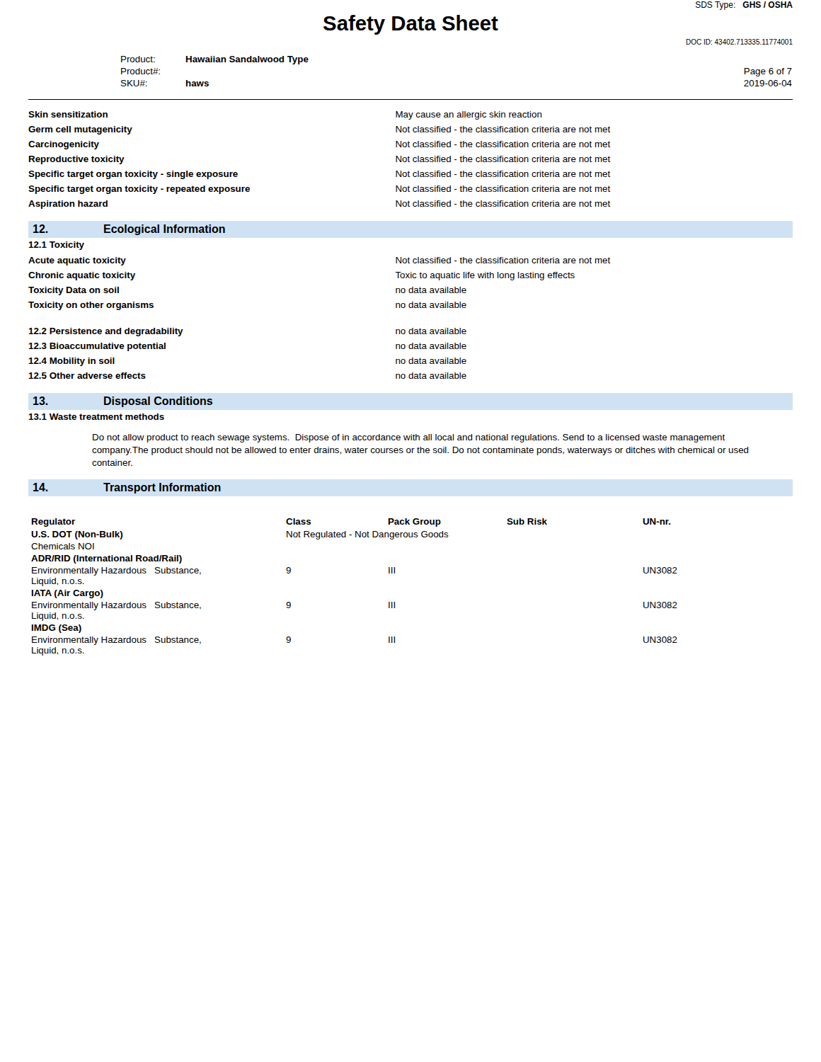SDS Type: GHS / OSHA
Safety Data Sheet
DOC ID: 43402.713335.11774001
| Product: | Hawaiian Sandalwood Type | |
| Product#: | | Page 6 of 7 |
| SKU#: | haws | 2019-06-04 |
| Skin sensitization | May cause an allergic skin reaction |
| Germ cell mutagenicity | Not classified - the classification criteria are not met |
| Carcinogenicity | Not classified - the classification criteria are not met |
| Reproductive toxicity | Not classified - the classification criteria are not met |
| Specific target organ toxicity - single exposure | Not classified - the classification criteria are not met |
| Specific target organ toxicity - repeated exposure | Not classified - the classification criteria are not met |
| Aspiration hazard | Not classified - the classification criteria are not met |
12. Ecological Information
12.1 Toxicity
| Acute aquatic toxicity | Not classified - the classification criteria are not met |
| Chronic aquatic toxicity | Toxic to aquatic life with long lasting effects |
| Toxicity Data on soil | no data available |
| Toxicity on other organisms | no data available |
| 12.2 Persistence and degradability | no data available |
| 12.3 Bioaccumulative potential | no data available |
| 12.4 Mobility in soil | no data available |
| 12.5 Other adverse effects | no data available |
13. Disposal Conditions
13.1 Waste treatment methods
Do not allow product to reach sewage systems. Dispose of in accordance with all local and national regulations. Send to a licensed waste management company.The product should not be allowed to enter drains, water courses or the soil. Do not contaminate ponds, waterways or ditches with chemical or used container.
14. Transport Information
| Regulator | Class | Pack Group | Sub Risk | UN-nr. |
| --- | --- | --- | --- | --- |
| U.S. DOT (Non-Bulk) | Not Regulated - Not Dangerous Goods | |
| Chemicals NOI | | | | |
| ADR/RID (International Road/Rail) | | | | |
| Environmentally Hazardous Substance, Liquid, n.o.s. | 9 | III | | UN3082 |
| IATA (Air Cargo) | | | | |
| Environmentally Hazardous Substance, Liquid, n.o.s. | 9 | III | | UN3082 |
| IMDG (Sea) | | | | |
| Environmentally Hazardous Substance, Liquid, n.o.s. | 9 | III | | UN3082 |